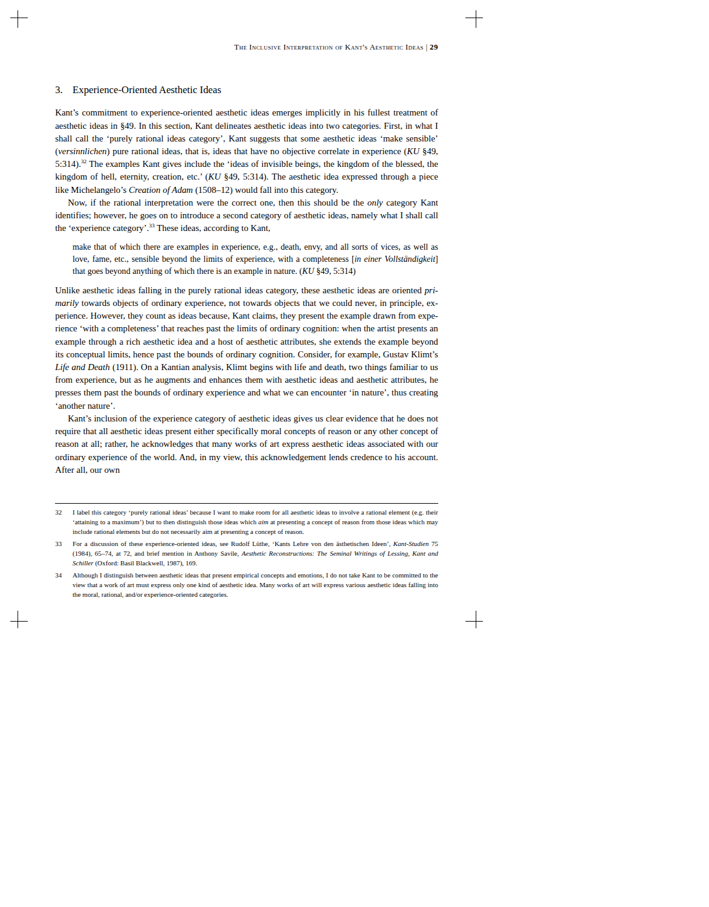The Inclusive Interpretation of Kant's Aesthetic Ideas | 29
3. Experience-Oriented Aesthetic Ideas
Kant’s commitment to experience-oriented aesthetic ideas emerges implicitly in his fullest treatment of aesthetic ideas in §49. In this section, Kant delineates aesthetic ideas into two categories. First, in what I shall call the ‘purely rational ideas category’, Kant suggests that some aesthetic ideas ‘make sensible’ (versinnlichen) pure rational ideas, that is, ideas that have no objective correlate in experience (KU §49, 5:314).32 The examples Kant gives include the ‘ideas of invisible beings, the kingdom of the blessed, the kingdom of hell, eternity, creation, etc.’ (KU §49, 5:314). The aesthetic idea expressed through a piece like Michelangelo’s Creation of Adam (1508–12) would fall into this category.
Now, if the rational interpretation were the correct one, then this should be the only category Kant identifies; however, he goes on to introduce a second category of aesthetic ideas, namely what I shall call the ‘experience category’.33 These ideas, according to Kant,
make that of which there are examples in experience, e.g., death, envy, and all sorts of vices, as well as love, fame, etc., sensible beyond the limits of experience, with a completeness [in einer Vollständigkeit] that goes beyond anything of which there is an example in nature. (KU §49, 5:314)
Unlike aesthetic ideas falling in the purely rational ideas category, these aesthetic ideas are oriented primarily towards objects of ordinary experience, not towards objects that we could never, in principle, experience. However, they count as ideas because, Kant claims, they present the example drawn from experience ‘with a completeness’ that reaches past the limits of ordinary cognition: when the artist presents an example through a rich aesthetic idea and a host of aesthetic attributes, she extends the example beyond its conceptual limits, hence past the bounds of ordinary cognition. Consider, for example, Gustav Klimt’s Life and Death (1911). On a Kantian analysis, Klimt begins with life and death, two things familiar to us from experience, but as he augments and enhances them with aesthetic ideas and aesthetic attributes, he presses them past the bounds of ordinary experience and what we can encounter ‘in nature’, thus creating ‘another nature’.
Kant’s inclusion of the experience category of aesthetic ideas gives us clear evidence that he does not require that all aesthetic ideas present either specifically moral concepts of reason or any other concept of reason at all; rather, he acknowledges that many works of art express aesthetic ideas associated with our ordinary experience of the world. And, in my view, this acknowledgement lends credence to his account. After all, our own
32
I label this category ‘purely rational ideas’ because I want to make room for all aesthetic ideas to involve a rational element (e.g. their ‘attaining to a maximum’) but to then distinguish those ideas which aim at presenting a concept of reason from those ideas which may include rational elements but do not necessarily aim at presenting a concept of reason.
33
For a discussion of these experience-oriented ideas, see Rudolf Lüthe, ‘Kants Lehre von den ästhetischen Ideen’, Kant-Studien 75 (1984), 65–74, at 72, and brief mention in Anthony Savile, Aesthetic Reconstructions: The Seminal Writings of Lessing, Kant and Schiller (Oxford: Basil Blackwell, 1987), 169.
34
Although I distinguish between aesthetic ideas that present empirical concepts and emotions, I do not take Kant to be committed to the view that a work of art must express only one kind of aesthetic idea. Many works of art will express various aesthetic ideas falling into the moral, rational, and/or experience-oriented categories.